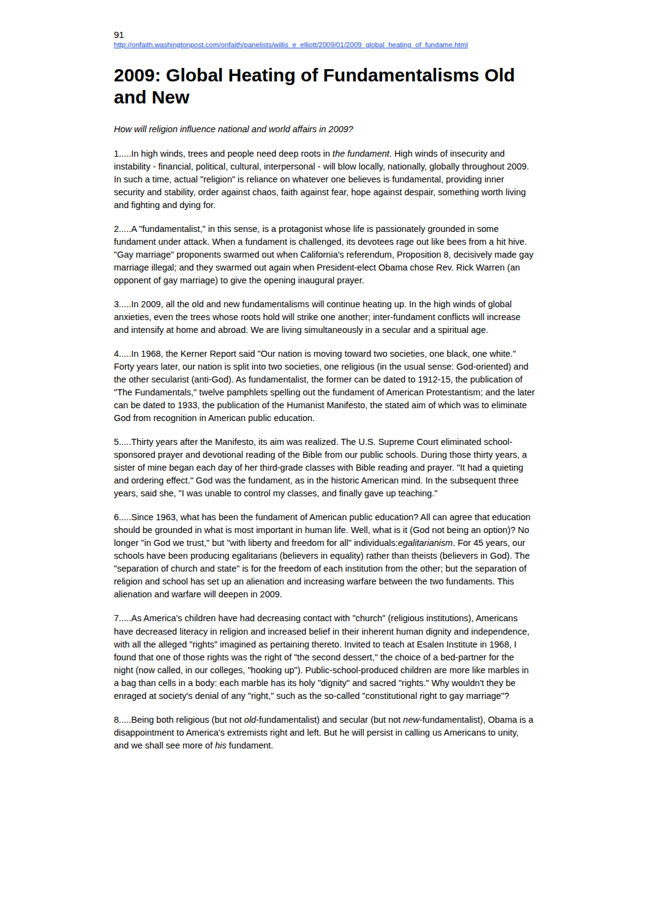91
http://onfaith.washingtonpost.com/onfaith/panelists/willis_e_elliott/2009/01/2009_global_heating_of_fundame.html
2009: Global Heating of Fundamentalisms Old and New
How will religion influence national and world affairs in 2009?
1.....In high winds, trees and people need deep roots in the fundament. High winds of insecurity and instability - financial, political, cultural, interpersonal - will blow locally, nationally, globally throughout 2009. In such a time, actual "religion" is reliance on whatever one believes is fundamental, providing inner security and stability, order against chaos, faith against fear, hope against despair, something worth living and fighting and dying for.
2.....A "fundamentalist," in this sense, is a protagonist whose life is passionately grounded in some fundament under attack. When a fundament is challenged, its devotees rage out like bees from a hit hive. "Gay marriage" proponents swarmed out when California's referendum, Proposition 8, decisively made gay marriage illegal; and they swarmed out again when President-elect Obama chose Rev. Rick Warren (an opponent of gay marriage) to give the opening inaugural prayer.
3.....In 2009, all the old and new fundamentalisms will continue heating up. In the high winds of global anxieties, even the trees whose roots hold will strike one another; inter-fundament conflicts will increase and intensify at home and abroad. We are living simultaneously in a secular and a spiritual age.
4.....In 1968, the Kerner Report said "Our nation is moving toward two societies, one black, one white." Forty years later, our nation is split into two societies, one religious (in the usual sense: God-oriented) and the other secularist (anti-God). As fundamentalist, the former can be dated to 1912-15, the publication of "The Fundamentals," twelve pamphlets spelling out the fundament of American Protestantism; and the later can be dated to 1933, the publication of the Humanist Manifesto, the stated aim of which was to eliminate God from recognition in American public education.
5.....Thirty years after the Manifesto, its aim was realized. The U.S. Supreme Court eliminated school-sponsored prayer and devotional reading of the Bible from our public schools. During those thirty years, a sister of mine began each day of her third-grade classes with Bible reading and prayer. "It had a quieting and ordering effect." God was the fundament, as in the historic American mind. In the subsequent three years, said she, "I was unable to control my classes, and finally gave up teaching."
6.....Since 1963, what has been the fundament of American public education? All can agree that education should be grounded in what is most important in human life. Well, what is it (God not being an option)? No longer "in God we trust," but "with liberty and freedom for all" individuals:egalitarianism. For 45 years, our schools have been producing egalitarians (believers in equality) rather than theists (believers in God). The "separation of church and state" is for the freedom of each institution from the other; but the separation of religion and school has set up an alienation and increasing warfare between the two fundaments. This alienation and warfare will deepen in 2009.
7.....As America's children have had decreasing contact with "church" (religious institutions), Americans have decreased literacy in religion and increased belief in their inherent human dignity and independence, with all the alleged "rights" imagined as pertaining thereto. Invited to teach at Esalen Institute in 1968, I found that one of those rights was the right of "the second dessert," the choice of a bed-partner for the night (now called, in our colleges, "hooking up"). Public-school-produced children are more like marbles in a bag than cells in a body: each marble has its holy "dignity" and sacred "rights." Why wouldn't they be enraged at society's denial of any "right," such as the so-called "constitutional right to gay marriage"?
8.....Being both religious (but not old-fundamentalist) and secular (but not new-fundamentalist), Obama is a disappointment to America's extremists right and left. But he will persist in calling us Americans to unity, and we shall see more of his fundament.